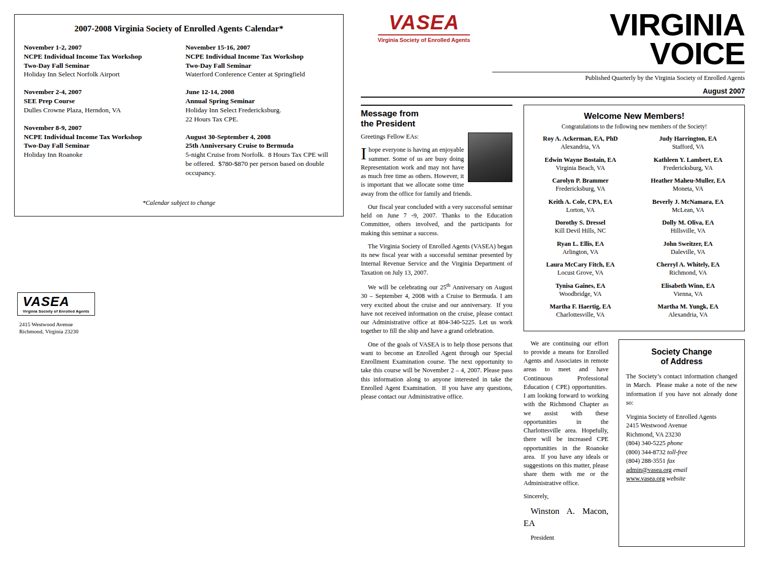2007-2008 Virginia Society of Enrolled Agents Calendar*
November 1-2, 2007
NCPE Individual Income Tax Workshop
Two-Day Fall Seminar
Holiday Inn Select Norfolk Airport
November 2-4, 2007
SEE Prep Course
Dulles Crowne Plaza, Herndon, VA
November 8-9, 2007
NCPE Individual Income Tax Workshop
Two-Day Fall Seminar
Holiday Inn Roanoke
November 15-16, 2007
NCPE Individual Income Tax Workshop
Two-Day Fall Seminar
Waterford Conference Center at Springfield
June 12-14, 2008
Annual Spring Seminar
Holiday Inn Select Fredericksburg.
22 Hours Tax CPE.
August 30-September 4, 2008
25th Anniversary Cruise to Bermuda
5-night Cruise from Norfolk. 8 Hours Tax CPE will be offered. $780-$870 per person based on double occupancy.
*Calendar subject to change
VASEA
Virginia Society of Enrolled Agents
2415 Westwood Avenue
Richmond, Virginia 23230
VASEA
Virginia Society of Enrolled Agents
VIRGINIA
VOICE
Published Quarterly by the Virginia Society of Enrolled Agents
August 2007
Message from
the President
Greetings Fellow EAs:
Ihope everyone is having an enjoyable summer. Some of us are busy doing Representation work and may not have as much free time as others. However, it is important that we allocate some time away from the office for family and friends.
Our fiscal year concluded with a very successful seminar held on June 7 -9, 2007. Thanks to the Education Committee, others involved, and the participants for making this seminar a success.
The Virginia Society of Enrolled Agents (VASEA) began its new fiscal year with a successful seminar presented by Internal Revenue Service and the Virginia Department of Taxation on July 13, 2007.
We will be celebrating our 25th Anniversary on August 30 – September 4, 2008 with a Cruise to Bermuda. I am very excited about the cruise and our anniversary. If you have not received information on the cruise, please contact our Administrative office at 804-340-5225. Let us work together to fill the ship and have a grand celebration.
One of the goals of VASEA is to help those persons that want to become an Enrolled Agent through our Special Enrollment Examination course. The next opportunity to take this course will be November 2 – 4, 2007. Please pass this information along to anyone interested in take the Enrolled Agent Examination. If you have any questions, please contact our Administrative office.
Welcome New Members!
Congratulations to the following new members of the Society!
Roy A. Ackerman, EA, PhDAlexandria, VA
Edwin Wayne Bostain, EAVirginia Beach, VA
Carolyn P. Brammer Fredericksburg, VA
Keith A. Cole, CPA, EALorton, VA
Dorothy S. Dressel Kill Devil Hills, NC
Ryan L. Ellis, EAArlington, VA
Laura McCary Fitch, EALocust Grove, VA
Tynisa Gaines, EAWoodbridge, VA
Martha F. Haertig, EACharlottesville, VA
Judy Harrington, EAStafford, VA
Kathleen Y. Lambert, EAFredericksburg, VA
Heather Maheu-Muller, EAMoneta, VA
Beverly J. McNamara, EAMcLean, VA
Dolly M. Oliva, EAHillsville, VA
John Sweitzer, EADaleville, VA
Cherryl A. Whitely, EARichmond, VA
Elisabeth Winn, EAVienna, VA
Martha M. Yungk, EAAlexandria, VA
We are continuing our effort to provide a means for Enrolled Agents and Associates in remote areas to meet and have Continuous Professional Education ( CPE) opportunities. I am looking forward to working with the Richmond Chapter as we assist with these opportunities in the Charlottesville area. Hopefully, there will be increased CPE opportunities in the Roanoke area. If you have any ideals or suggestions on this matter, please share them with me or the Administrative office.
Sincerely,
Winston A. Macon, EA
President
Society Change
of Address
The Society’s contact information changed in March. Please make a note of the new information if you have not already done so:
Virginia Society of Enrolled Agents
2415 Westwood Avenue
Richmond, VA 23230
(804) 340-5225 phone
(800) 344-8732 toll-free
(804) 288-3551 fax
admin@vasea.org email
www.vasea.org website